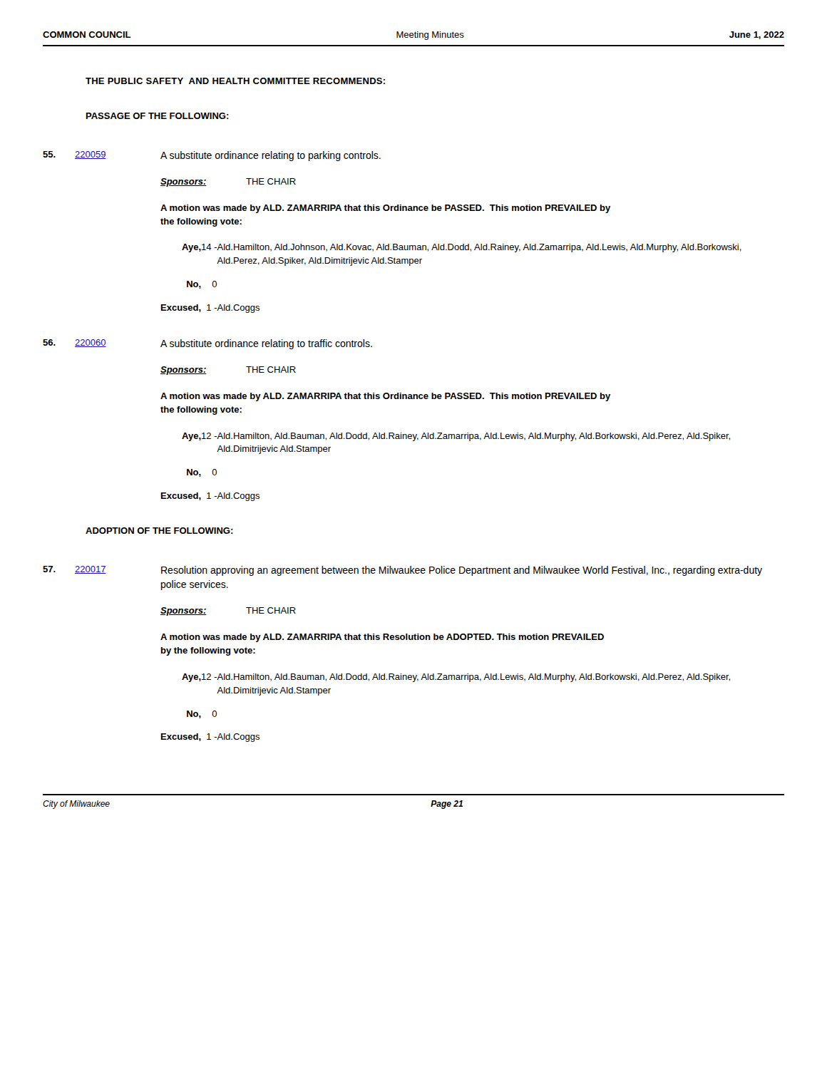COMMON COUNCIL
Meeting Minutes
June 1, 2022
THE PUBLIC SAFETY AND HEALTH COMMITTEE RECOMMENDS:
PASSAGE OF THE FOLLOWING:
55.
220059
A substitute ordinance relating to parking controls.
Sponsors: THE CHAIR
A motion was made by ALD. ZAMARRIPA that this Ordinance be PASSED. This motion PREVAILED by the following vote:
| Aye, | 14 - | Ald.Hamilton, Ald.Johnson, Ald.Kovac, Ald.Bauman, Ald.Dodd, Ald.Rainey, Ald.Zamarripa, Ald.Lewis, Ald.Murphy, Ald.Borkowski, Ald.Perez, Ald.Spiker, Ald.Dimitrijevic Ald.Stamper |
| No, | 0 | |
| Excused, | 1 - | Ald.Coggs |
56.
220060
A substitute ordinance relating to traffic controls.
Sponsors: THE CHAIR
A motion was made by ALD. ZAMARRIPA that this Ordinance be PASSED. This motion PREVAILED by the following vote:
| Aye, | 12 - | Ald.Hamilton, Ald.Bauman, Ald.Dodd, Ald.Rainey, Ald.Zamarripa, Ald.Lewis, Ald.Murphy, Ald.Borkowski, Ald.Perez, Ald.Spiker, Ald.Dimitrijevic Ald.Stamper |
| No, | 0 | |
| Excused, | 1 - | Ald.Coggs |
ADOPTION OF THE FOLLOWING:
57.
220017
Resolution approving an agreement between the Milwaukee Police Department and Milwaukee World Festival, Inc., regarding extra-duty police services.
Sponsors: THE CHAIR
A motion was made by ALD. ZAMARRIPA that this Resolution be ADOPTED. This motion PREVAILED by the following vote:
| Aye, | 12 - | Ald.Hamilton, Ald.Bauman, Ald.Dodd, Ald.Rainey, Ald.Zamarripa, Ald.Lewis, Ald.Murphy, Ald.Borkowski, Ald.Perez, Ald.Spiker, Ald.Dimitrijevic Ald.Stamper |
| No, | 0 | |
| Excused, | 1 - | Ald.Coggs |
City of Milwaukee
Page 21